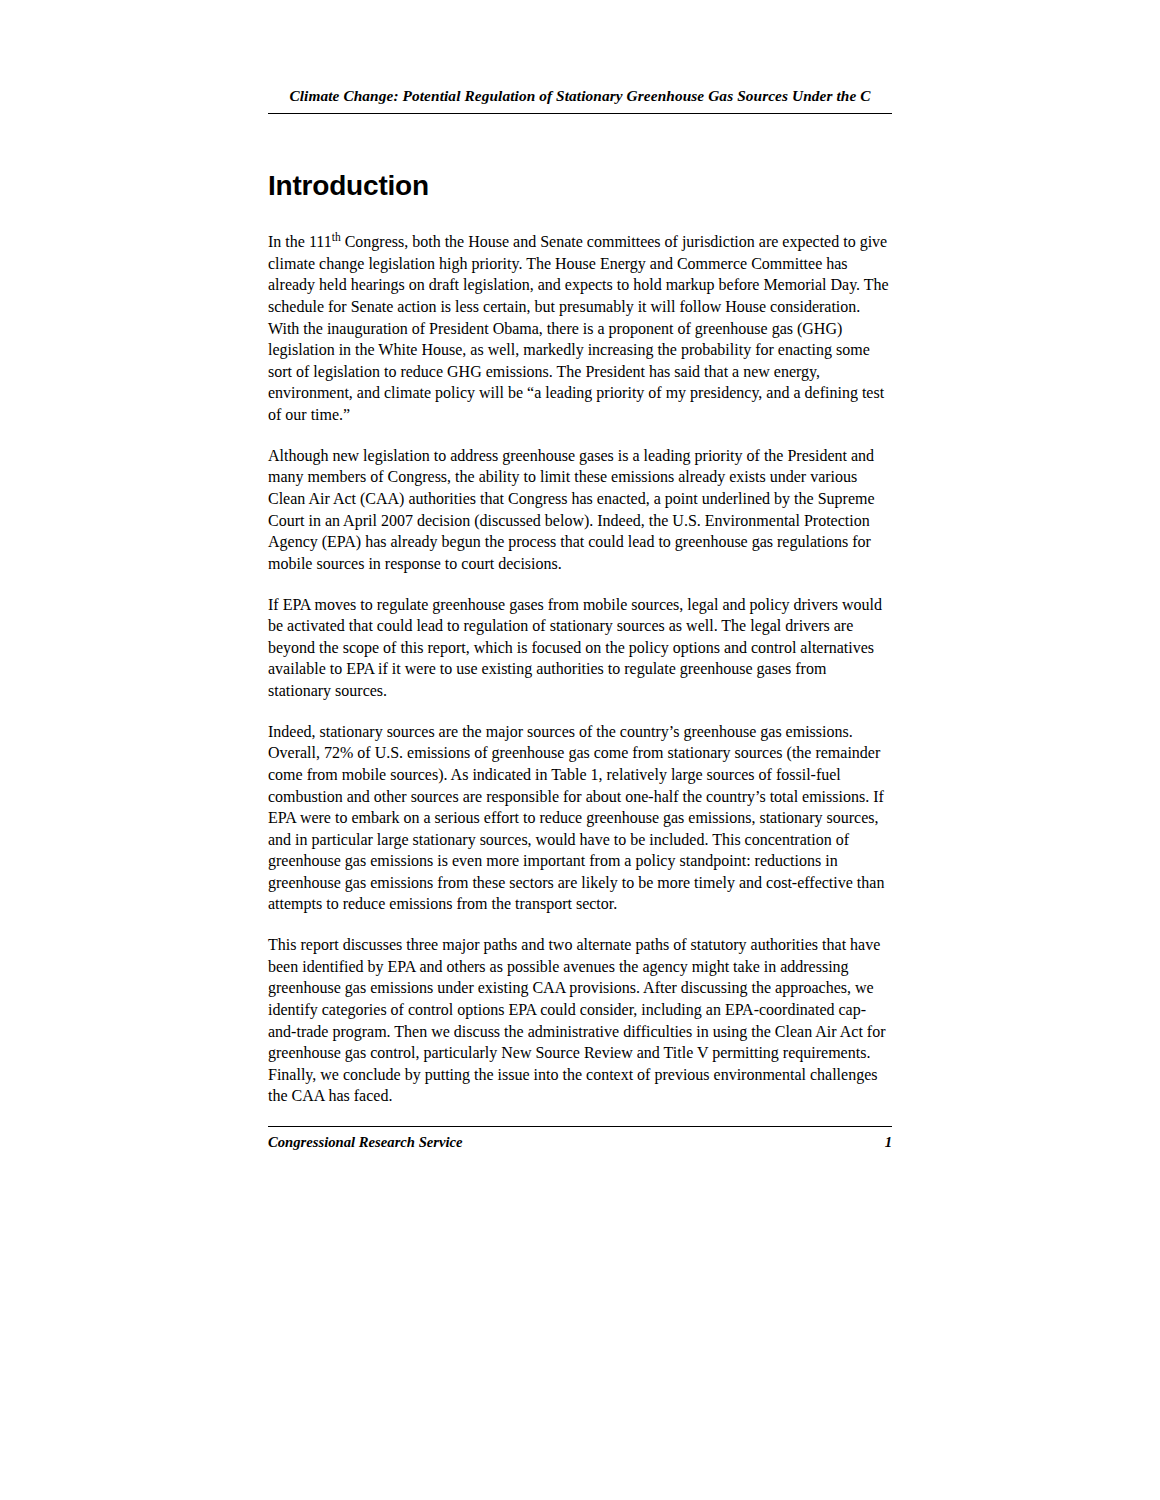Climate Change: Potential Regulation of Stationary Greenhouse Gas Sources Under the C
Introduction
In the 111th Congress, both the House and Senate committees of jurisdiction are expected to give climate change legislation high priority. The House Energy and Commerce Committee has already held hearings on draft legislation, and expects to hold markup before Memorial Day. The schedule for Senate action is less certain, but presumably it will follow House consideration. With the inauguration of President Obama, there is a proponent of greenhouse gas (GHG) legislation in the White House, as well, markedly increasing the probability for enacting some sort of legislation to reduce GHG emissions. The President has said that a new energy, environment, and climate policy will be “a leading priority of my presidency, and a defining test of our time.”
Although new legislation to address greenhouse gases is a leading priority of the President and many members of Congress, the ability to limit these emissions already exists under various Clean Air Act (CAA) authorities that Congress has enacted, a point underlined by the Supreme Court in an April 2007 decision (discussed below). Indeed, the U.S. Environmental Protection Agency (EPA) has already begun the process that could lead to greenhouse gas regulations for mobile sources in response to court decisions.
If EPA moves to regulate greenhouse gases from mobile sources, legal and policy drivers would be activated that could lead to regulation of stationary sources as well. The legal drivers are beyond the scope of this report, which is focused on the policy options and control alternatives available to EPA if it were to use existing authorities to regulate greenhouse gases from stationary sources.
Indeed, stationary sources are the major sources of the country’s greenhouse gas emissions. Overall, 72% of U.S. emissions of greenhouse gas come from stationary sources (the remainder come from mobile sources). As indicated in Table 1, relatively large sources of fossil-fuel combustion and other sources are responsible for about one-half the country’s total emissions. If EPA were to embark on a serious effort to reduce greenhouse gas emissions, stationary sources, and in particular large stationary sources, would have to be included. This concentration of greenhouse gas emissions is even more important from a policy standpoint: reductions in greenhouse gas emissions from these sectors are likely to be more timely and cost-effective than attempts to reduce emissions from the transport sector.
This report discusses three major paths and two alternate paths of statutory authorities that have been identified by EPA and others as possible avenues the agency might take in addressing greenhouse gas emissions under existing CAA provisions. After discussing the approaches, we identify categories of control options EPA could consider, including an EPA-coordinated cap-and-trade program. Then we discuss the administrative difficulties in using the Clean Air Act for greenhouse gas control, particularly New Source Review and Title V permitting requirements. Finally, we conclude by putting the issue into the context of previous environmental challenges the CAA has faced.
Congressional Research Service 1